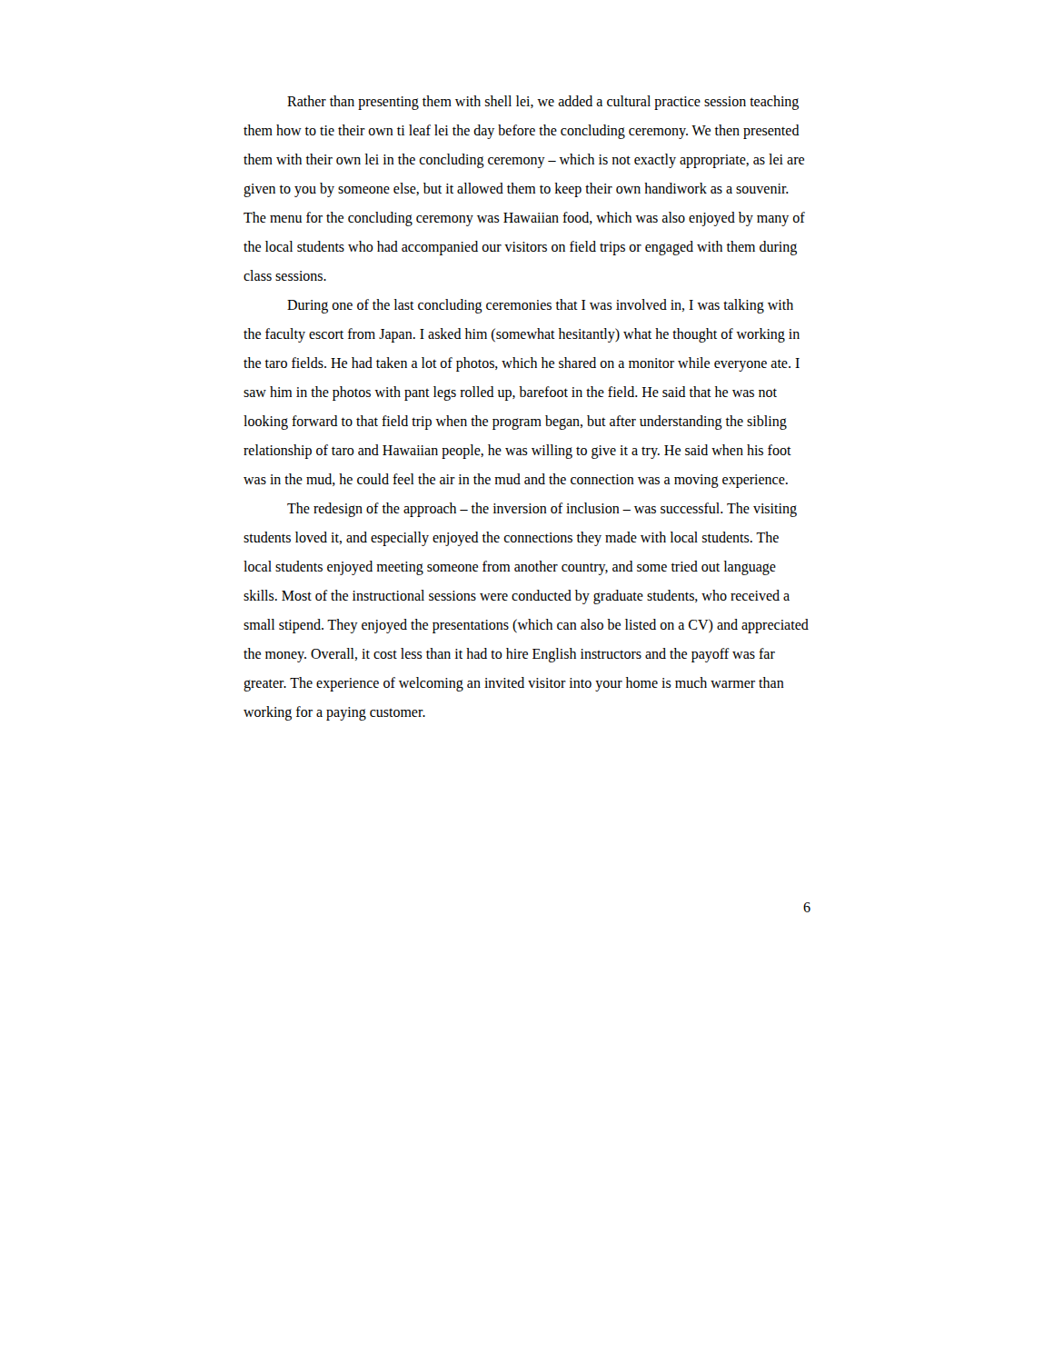Rather than presenting them with shell lei, we added a cultural practice session teaching them how to tie their own ti leaf lei the day before the concluding ceremony. We then presented them with their own lei in the concluding ceremony – which is not exactly appropriate, as lei are given to you by someone else, but it allowed them to keep their own handiwork as a souvenir. The menu for the concluding ceremony was Hawaiian food, which was also enjoyed by many of the local students who had accompanied our visitors on field trips or engaged with them during class sessions.
During one of the last concluding ceremonies that I was involved in, I was talking with the faculty escort from Japan. I asked him (somewhat hesitantly) what he thought of working in the taro fields. He had taken a lot of photos, which he shared on a monitor while everyone ate. I saw him in the photos with pant legs rolled up, barefoot in the field. He said that he was not looking forward to that field trip when the program began, but after understanding the sibling relationship of taro and Hawaiian people, he was willing to give it a try. He said when his foot was in the mud, he could feel the air in the mud and the connection was a moving experience.
The redesign of the approach – the inversion of inclusion – was successful. The visiting students loved it, and especially enjoyed the connections they made with local students. The local students enjoyed meeting someone from another country, and some tried out language skills. Most of the instructional sessions were conducted by graduate students, who received a small stipend. They enjoyed the presentations (which can also be listed on a CV) and appreciated the money. Overall, it cost less than it had to hire English instructors and the payoff was far greater. The experience of welcoming an invited visitor into your home is much warmer than working for a paying customer.
6